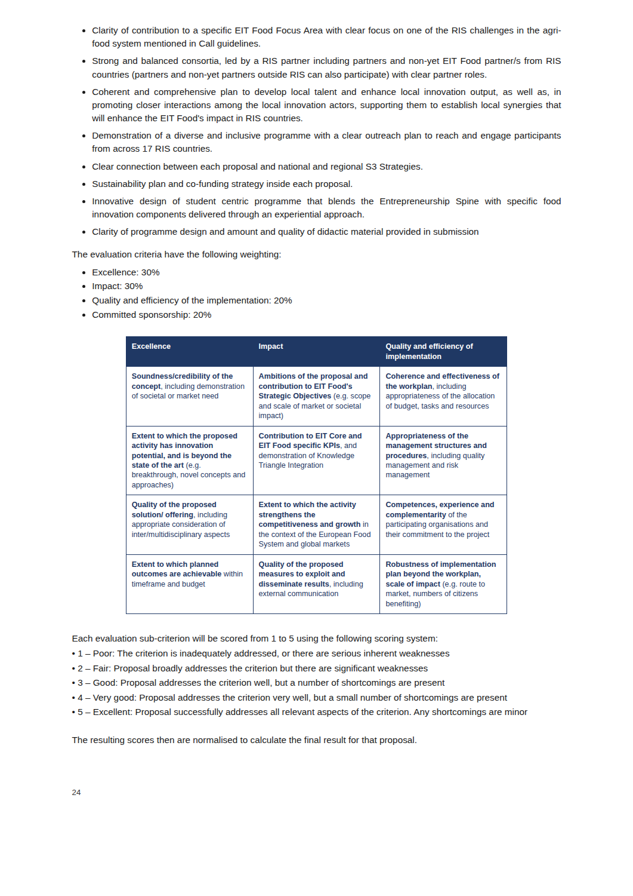Clarity of contribution to a specific EIT Food Focus Area with clear focus on one of the RIS challenges in the agri-food system mentioned in Call guidelines.
Strong and balanced consortia, led by a RIS partner including partners and non-yet EIT Food partner/s from RIS countries (partners and non-yet partners outside RIS can also participate) with clear partner roles.
Coherent and comprehensive plan to develop local talent and enhance local innovation output, as well as, in promoting closer interactions among the local innovation actors, supporting them to establish local synergies that will enhance the EIT Food's impact in RIS countries.
Demonstration of a diverse and inclusive programme with a clear outreach plan to reach and engage participants from across 17 RIS countries.
Clear connection between each proposal and national and regional S3 Strategies.
Sustainability plan and co-funding strategy inside each proposal.
Innovative design of student centric programme that blends the Entrepreneurship Spine with specific food innovation components delivered through an experiential approach.
Clarity of programme design and amount and quality of didactic material provided in submission
The evaluation criteria have the following weighting:
Excellence: 30%
Impact: 30%
Quality and efficiency of the implementation: 20%
Committed sponsorship: 20%
| Excellence | Impact | Quality and efficiency of implementation |
| --- | --- | --- |
| Soundness/credibility of the concept , including demonstration of societal or market need | Ambitions of the proposal and contribution to EIT Food's Strategic Objectives (e.g. scope and scale of market or societal impact) | Coherence and effectiveness of the workplan , including appropriateness of the allocation of budget, tasks and resources |
| Extent to which the proposed activity has innovation potential, and is beyond the state of the art (e.g. breakthrough, novel concepts and approaches) | Contribution to EIT Core and EIT Food specific KPIs , and demonstration of Knowledge Triangle Integration | Appropriateness of the management structures and procedures , including quality management and risk management |
| Quality of the proposed solution/ offering , including appropriate consideration of inter/multidisciplinary aspects | Extent to which the activity strengthens the competitiveness and growth in the context of the European Food System and global markets | Competences, experience and complementarity of the participating organisations and their commitment to the project |
| Extent to which planned outcomes are achievable within timeframe and budget | Quality of the proposed measures to exploit and disseminate results , including external communication | Robustness of implementation plan beyond the workplan, scale of impact (e.g. route to market, numbers of citizens benefiting) |
Each evaluation sub-criterion will be scored from 1 to 5 using the following scoring system:
• 1 – Poor: The criterion is inadequately addressed, or there are serious inherent weaknesses
• 2 – Fair: Proposal broadly addresses the criterion but there are significant weaknesses
• 3 – Good: Proposal addresses the criterion well, but a number of shortcomings are present
• 4 – Very good: Proposal addresses the criterion very well, but a small number of shortcomings are present
• 5 – Excellent: Proposal successfully addresses all relevant aspects of the criterion. Any shortcomings are minor
The resulting scores then are normalised to calculate the final result for that proposal.
24